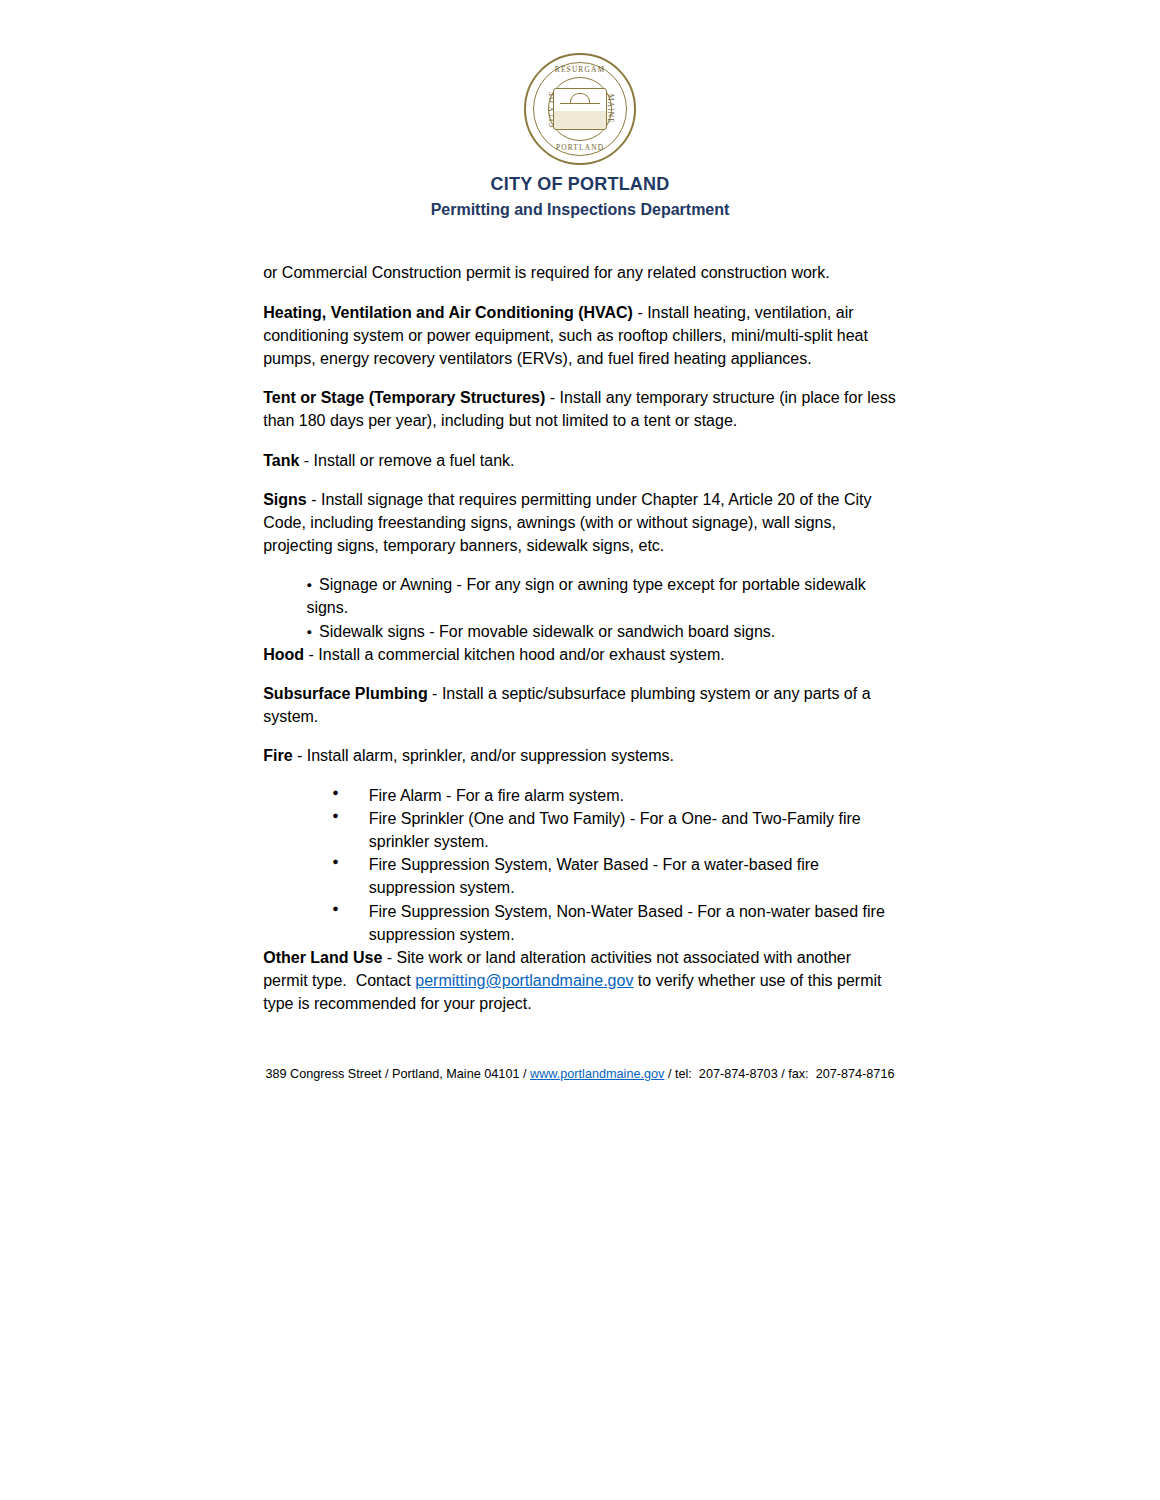RESURGAM
CITY OF
MAINE
PORTLAND
CITY OF PORTLAND
Permitting and Inspections Department
or Commercial Construction permit is required for any related construction work.
Heating, Ventilation and Air Conditioning (HVAC) - Install heating, ventilation, air conditioning system or power equipment, such as rooftop chillers, mini/multi-split heat pumps, energy recovery ventilators (ERVs), and fuel fired heating appliances.
Tent or Stage (Temporary Structures) - Install any temporary structure (in place for less than 180 days per year), including but not limited to a tent or stage.
Tank - Install or remove a fuel tank.
Signs - Install signage that requires permitting under Chapter 14, Article 20 of the City Code, including freestanding signs, awnings (with or without signage), wall signs, projecting signs, temporary banners, sidewalk signs, etc.
Signage or Awning - For any sign or awning type except for portable sidewalk signs.
Sidewalk signs - For movable sidewalk or sandwich board signs.
Hood - Install a commercial kitchen hood and/or exhaust system.
Subsurface Plumbing - Install a septic/subsurface plumbing system or any parts of a system.
Fire - Install alarm, sprinkler, and/or suppression systems.
Fire Alarm - For a fire alarm system.
Fire Sprinkler (One and Two Family) - For a One- and Two-Family fire sprinkler system.
Fire Suppression System, Water Based - For a water-based fire suppression system.
Fire Suppression System, Non-Water Based - For a non-water based fire suppression system.
Other Land Use - Site work or land alteration activities not associated with another permit type. Contact permitting@portlandmaine.gov to verify whether use of this permit type is recommended for your project.
389 Congress Street / Portland, Maine 04101 / www.portlandmaine.gov / tel: 207-874-8703 / fax: 207-874-8716